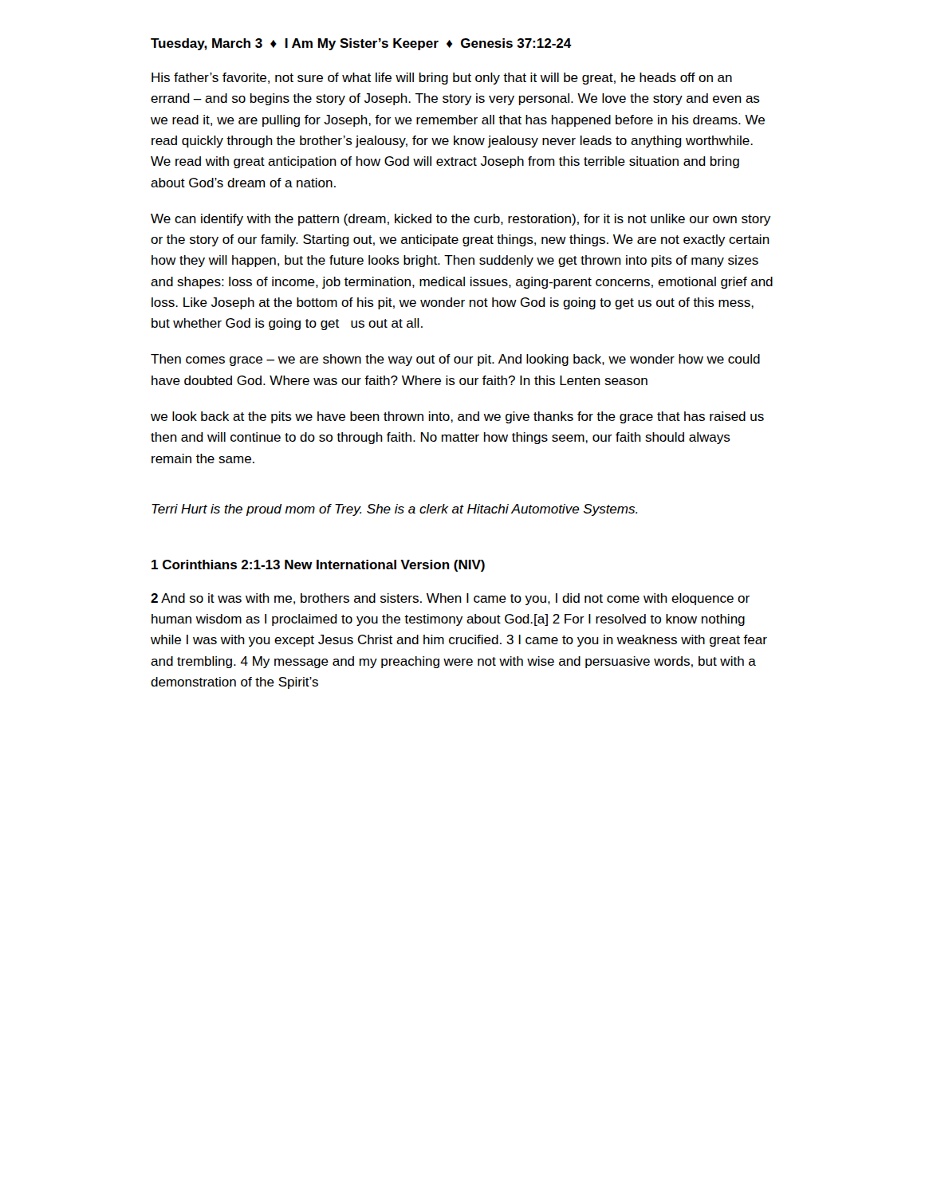Tuesday, March 3 ♦ I Am My Sister’s Keeper ♦ Genesis 37:12-24
His father’s favorite, not sure of what life will bring but only that it will be great, he heads off on an errand – and so begins the story of Joseph. The story is very personal. We love the story and even as we read it, we are pulling for Joseph, for we remember all that has happened before in his dreams. We read quickly through the brother’s jealousy, for we know jealousy never leads to anything worthwhile. We read with great anticipation of how God will extract Joseph from this terrible situation and bring about God’s dream of a nation.
We can identify with the pattern (dream, kicked to the curb, restoration), for it is not unlike our own story or the story of our family. Starting out, we anticipate great things, new things. We are not exactly certain how they will happen, but the future looks bright. Then suddenly we get thrown into pits of many sizes and shapes: loss of income, job termination, medical issues, aging-parent concerns, emotional grief and loss. Like Joseph at the bottom of his pit, we wonder not how God is going to get us out of this mess, but whether God is going to get us out at all.
Then comes grace – we are shown the way out of our pit. And looking back, we wonder how we could have doubted God. Where was our faith? Where is our faith? In this Lenten season
we look back at the pits we have been thrown into, and we give thanks for the grace that has raised us then and will continue to do so through faith. No matter how things seem, our faith should always remain the same.
Terri Hurt is the proud mom of Trey. She is a clerk at Hitachi Automotive Systems.
1 Corinthians 2:1-13 New International Version (NIV)
2 And so it was with me, brothers and sisters. When I came to you, I did not come with eloquence or human wisdom as I proclaimed to you the testimony about God.[a] 2 For I resolved to know nothing while I was with you except Jesus Christ and him crucified. 3 I came to you in weakness with great fear and trembling. 4 My message and my preaching were not with wise and persuasive words, but with a demonstration of the Spirit’s